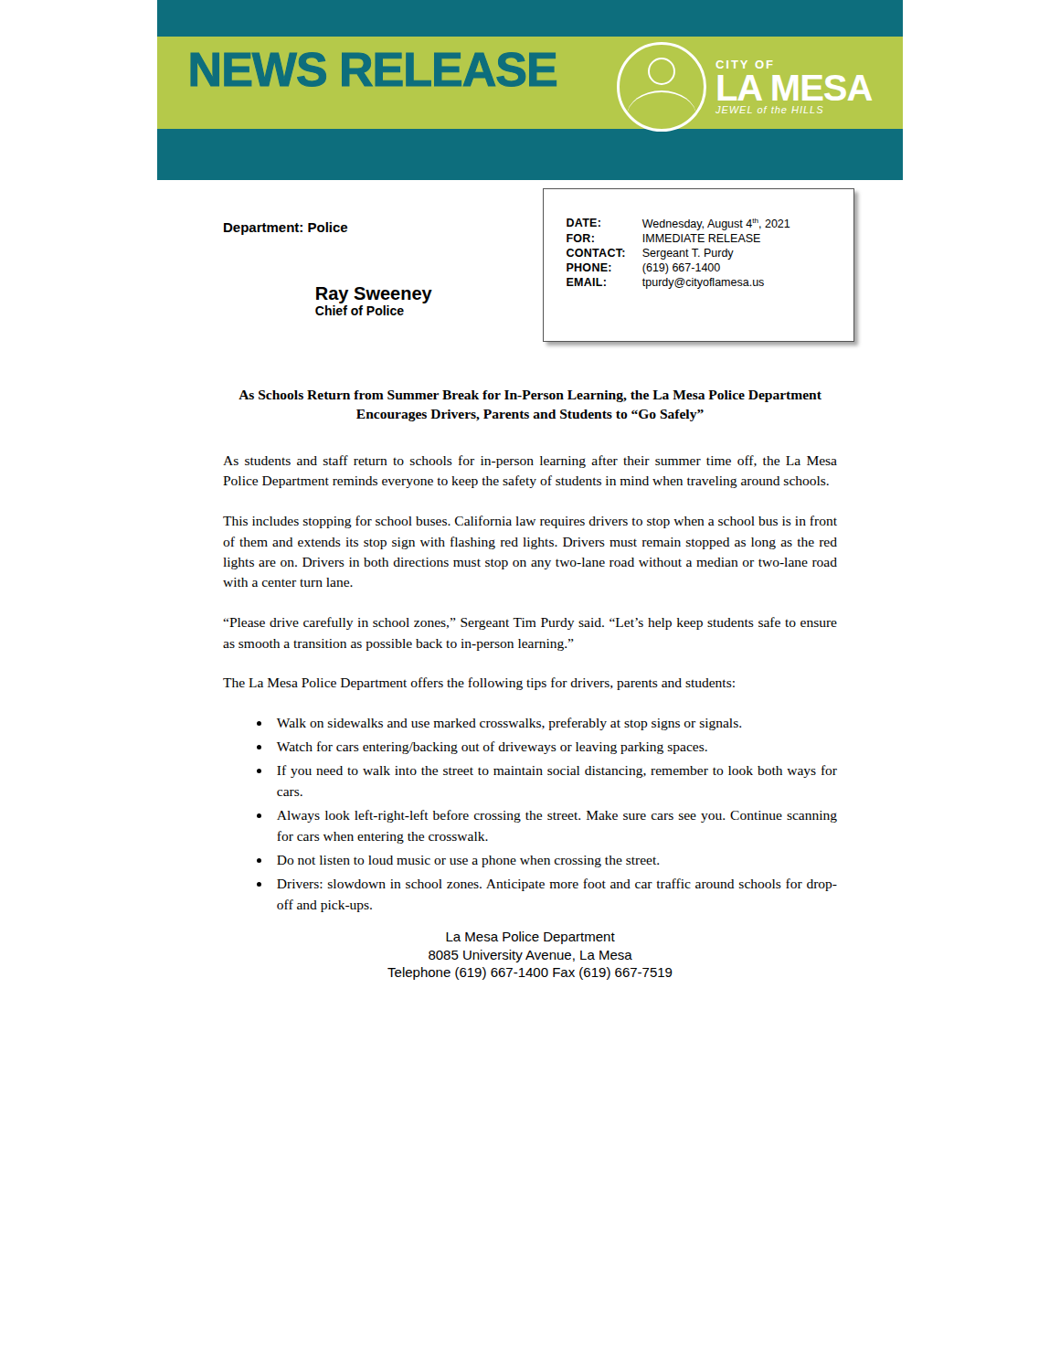NEWS RELEASE
CITY OF
LA MESA
JEWEL of the HILLS
Department: Police
Ray Sweeney
Chief of Police
| DATE: | Wednesday, August 4 th , 2021 |
| FOR: | IMMEDIATE RELEASE |
| CONTACT: | Sergeant T. Purdy |
| PHONE: | (619) 667-1400 |
| EMAIL: | tpurdy@cityoflamesa.us |
As Schools Return from Summer Break for In-Person Learning, the La Mesa Police Department Encourages Drivers, Parents and Students to “Go Safely”
As students and staff return to schools for in-person learning after their summer time off, the La Mesa Police Department reminds everyone to keep the safety of students in mind when traveling around schools.
This includes stopping for school buses. California law requires drivers to stop when a school bus is in front of them and extends its stop sign with flashing red lights. Drivers must remain stopped as long as the red lights are on. Drivers in both directions must stop on any two-lane road without a median or two-lane road with a center turn lane.
“Please drive carefully in school zones,” Sergeant Tim Purdy said. “Let’s help keep students safe to ensure as smooth a transition as possible back to in-person learning.”
The La Mesa Police Department offers the following tips for drivers, parents and students:
Walk on sidewalks and use marked crosswalks, preferably at stop signs or signals.
Watch for cars entering/backing out of driveways or leaving parking spaces.
If you need to walk into the street to maintain social distancing, remember to look both ways for cars.
Always look left-right-left before crossing the street. Make sure cars see you. Continue scanning for cars when entering the crosswalk.
Do not listen to loud music or use a phone when crossing the street.
Drivers: slowdown in school zones. Anticipate more foot and car traffic around schools for drop-off and pick-ups.
La Mesa Police Department
8085 University Avenue, La Mesa
Telephone (619) 667-1400 Fax (619) 667-7519